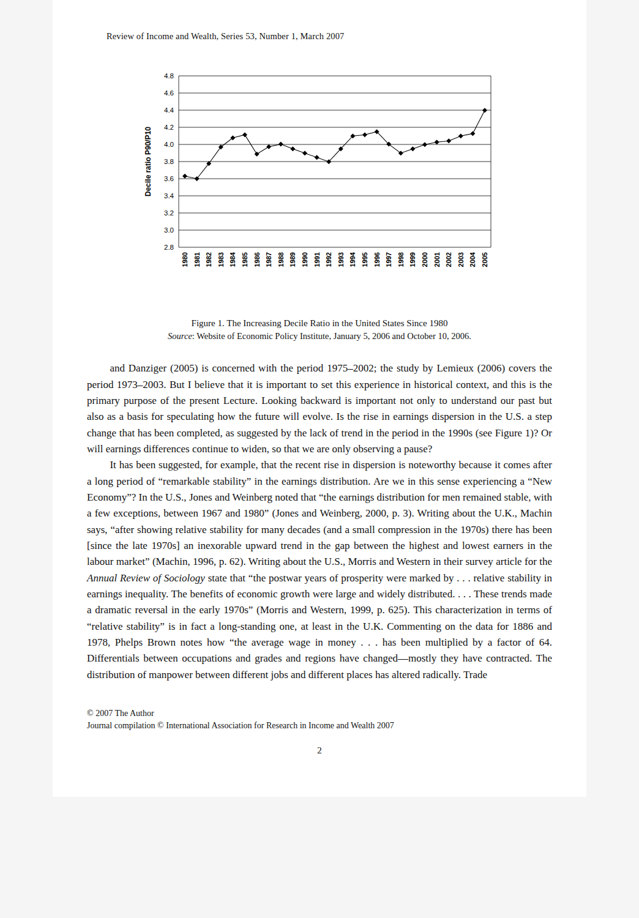Review of Income and Wealth, Series 53, Number 1, March 2007
4.8 4.6 4.4 4.2 4.0 3.8 3.6 3.4 3.2 3.0 2.8 Decile ratio P90/P10 1980 1981 1982 1983 1984 1985 1986 1987 1988 1989 1990 1991 1992 1993 1994 1995 1996 1997 1998 1999 2000 2001 2002 2003 2004 2005
Figure 1. The Increasing Decile Ratio in the United States Since 1980
Source: Website of Economic Policy Institute, January 5, 2006 and October 10, 2006.
and Danziger (2005) is concerned with the period 1975–2002; the study by Lemieux (2006) covers the period 1973–2003. But I believe that it is important to set this experience in historical context, and this is the primary purpose of the present Lecture. Looking backward is important not only to understand our past but also as a basis for speculating how the future will evolve. Is the rise in earnings dispersion in the U.S. a step change that has been completed, as suggested by the lack of trend in the period in the 1990s (see Figure 1)? Or will earnings differences continue to widen, so that we are only observing a pause?
It has been suggested, for example, that the recent rise in dispersion is noteworthy because it comes after a long period of “remarkable stability” in the earnings distribution. Are we in this sense experiencing a “New Economy”? In the U.S., Jones and Weinberg noted that “the earnings distribution for men remained stable, with a few exceptions, between 1967 and 1980” (Jones and Weinberg, 2000, p. 3). Writing about the U.K., Machin says, “after showing relative stability for many decades (and a small compression in the 1970s) there has been [since the late 1970s] an inexorable upward trend in the gap between the highest and lowest earners in the labour market” (Machin, 1996, p. 62). Writing about the U.S., Morris and Western in their survey article for the Annual Review of Sociology state that “the postwar years of prosperity were marked by . . . relative stability in earnings inequality. The benefits of economic growth were large and widely distributed. . . . These trends made a dramatic reversal in the early 1970s” (Morris and Western, 1999, p. 625). This characterization in terms of “relative stability” is in fact a long-standing one, at least in the U.K. Commenting on the data for 1886 and 1978, Phelps Brown notes how “the average wage in money . . . has been multiplied by a factor of 64. Differentials between occupations and grades and regions have changed—mostly they have contracted. The distribution of manpower between different jobs and different places has altered radically. Trade
© 2007 The Author
Journal compilation © International Association for Research in Income and Wealth 2007
2